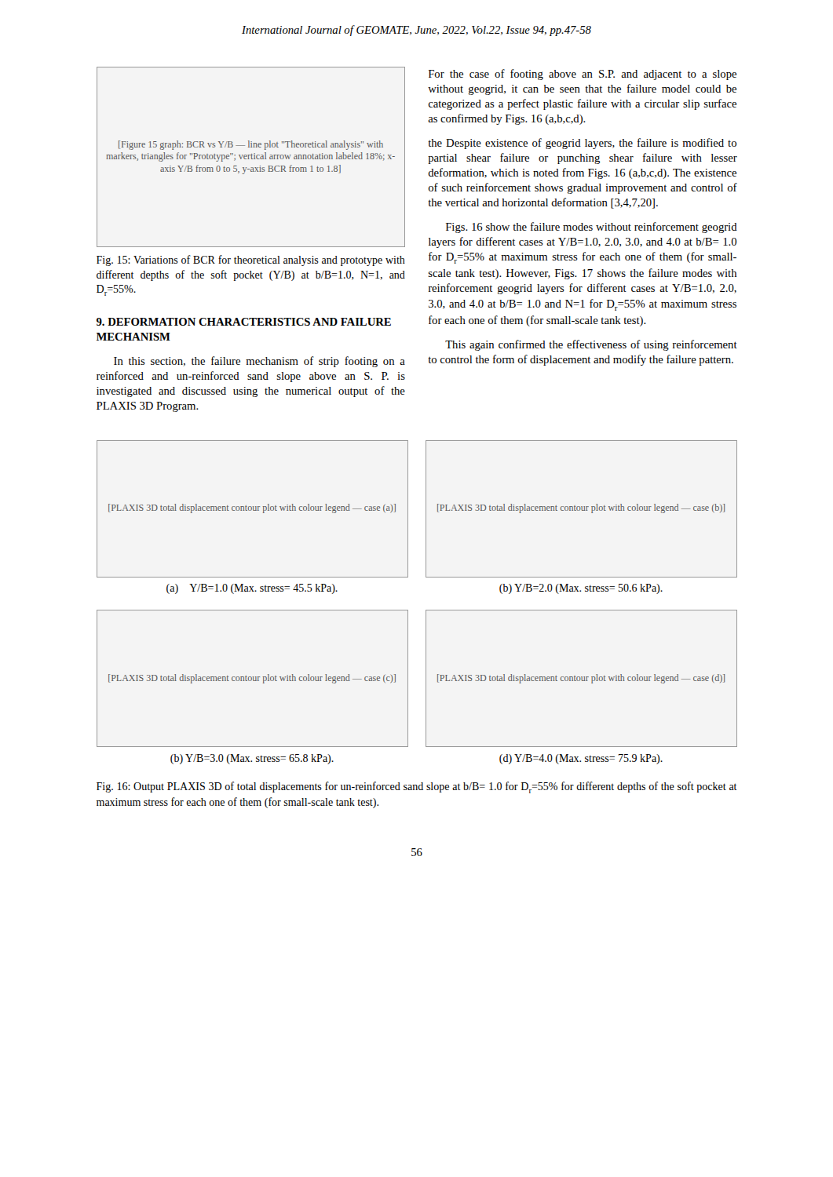International Journal of GEOMATE, June, 2022, Vol.22, Issue 94, pp.47-58
[Figure 15 graph: BCR vs Y/B — line plot "Theoretical analysis" with markers, triangles for "Prototype"; vertical arrow annotation labeled 18%; x-axis Y/B from 0 to 5, y-axis BCR from 1 to 1.8]
Fig. 15: Variations of BCR for theoretical analysis and prototype with different depths of the soft pocket (Y/B) at b/B=1.0, N=1, and Dr=55%.
9. Deformation Characteristics and Failure Mechanism
In this section, the failure mechanism of strip footing on a reinforced and un-reinforced sand slope above an S. P. is investigated and discussed using the numerical output of the PLAXIS 3D Program.
For the case of footing above an S.P. and adjacent to a slope without geogrid, it can be seen that the failure model could be categorized as a perfect plastic failure with a circular slip surface as confirmed by Figs. 16 (a,b,c,d).
the Despite existence of geogrid layers, the failure is modified to partial shear failure or punching shear failure with lesser deformation, which is noted from Figs. 16 (a,b,c,d). The existence of such reinforcement shows gradual improvement and control of the vertical and horizontal deformation [3,4,7,20].
Figs. 16 show the failure modes without reinforcement geogrid layers for different cases at Y/B=1.0, 2.0, 3.0, and 4.0 at b/B= 1.0 for Dr=55% at maximum stress for each one of them (for small-scale tank test). However, Figs. 17 shows the failure modes with reinforcement geogrid layers for different cases at Y/B=1.0, 2.0, 3.0, and 4.0 at b/B= 1.0 and N=1 for Dr=55% at maximum stress for each one of them (for small-scale tank test).
This again confirmed the effectiveness of using reinforcement to control the form of displacement and modify the failure pattern.
[PLAXIS 3D total displacement contour plot with colour legend — case (a)]
[PLAXIS 3D total displacement contour plot with colour legend — case (b)]
(a) Y/B=1.0 (Max. stress= 45.5 kPa).
(b) Y/B=2.0 (Max. stress= 50.6 kPa).
[PLAXIS 3D total displacement contour plot with colour legend — case (c)]
[PLAXIS 3D total displacement contour plot with colour legend — case (d)]
(b) Y/B=3.0 (Max. stress= 65.8 kPa).
(d) Y/B=4.0 (Max. stress= 75.9 kPa).
Fig. 16: Output PLAXIS 3D of total displacements for un-reinforced sand slope at b/B= 1.0 for Dr=55% for different depths of the soft pocket at maximum stress for each one of them (for small-scale tank test).
56